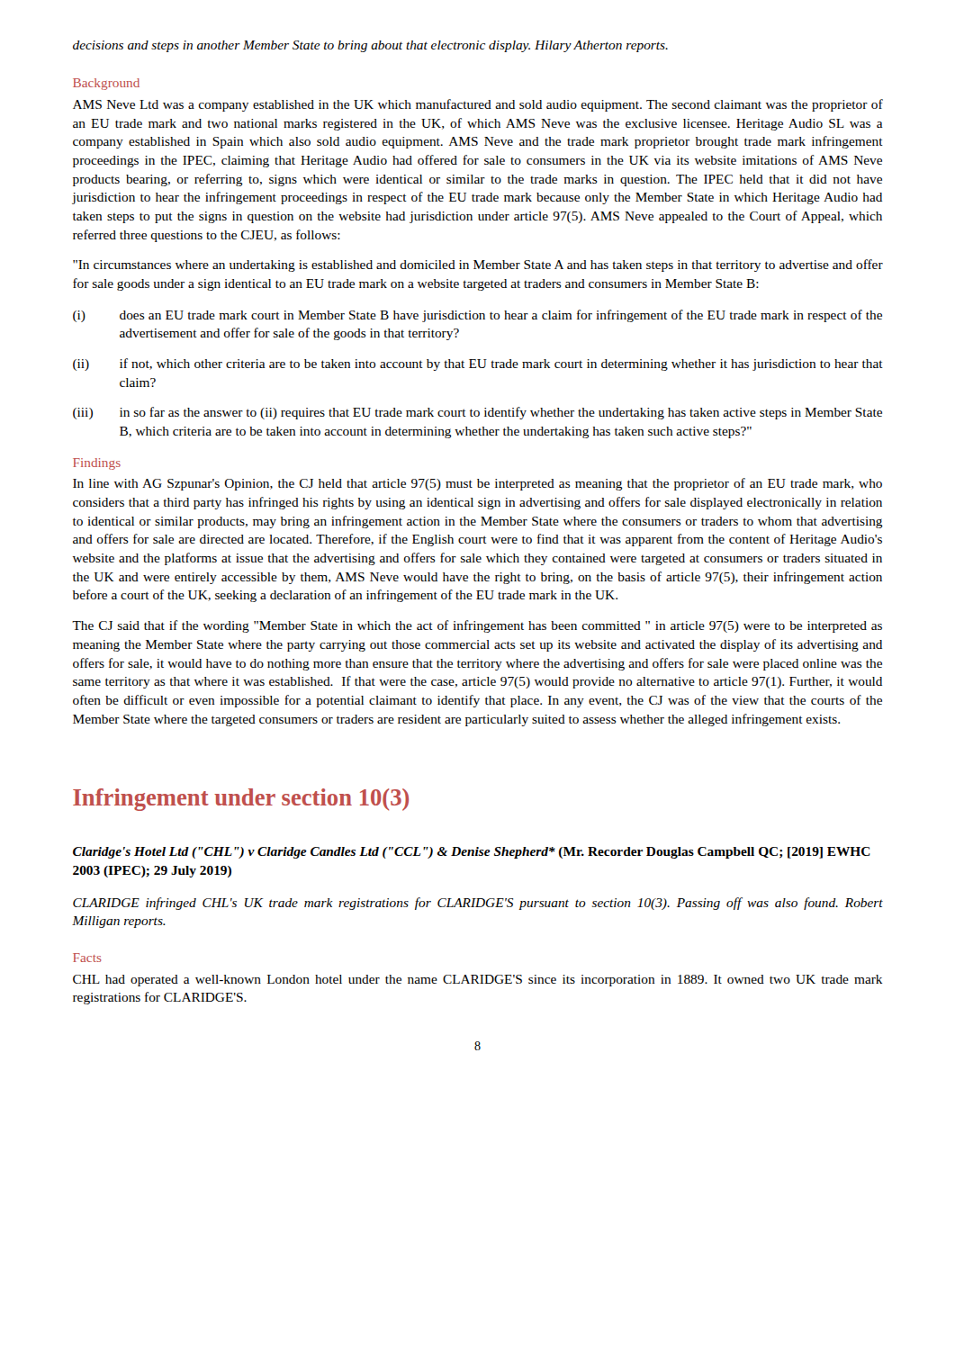decisions and steps in another Member State to bring about that electronic display. Hilary Atherton reports.
Background
AMS Neve Ltd was a company established in the UK which manufactured and sold audio equipment. The second claimant was the proprietor of an EU trade mark and two national marks registered in the UK, of which AMS Neve was the exclusive licensee. Heritage Audio SL was a company established in Spain which also sold audio equipment. AMS Neve and the trade mark proprietor brought trade mark infringement proceedings in the IPEC, claiming that Heritage Audio had offered for sale to consumers in the UK via its website imitations of AMS Neve products bearing, or referring to, signs which were identical or similar to the trade marks in question. The IPEC held that it did not have jurisdiction to hear the infringement proceedings in respect of the EU trade mark because only the Member State in which Heritage Audio had taken steps to put the signs in question on the website had jurisdiction under article 97(5). AMS Neve appealed to the Court of Appeal, which referred three questions to the CJEU, as follows:
"In circumstances where an undertaking is established and domiciled in Member State A and has taken steps in that territory to advertise and offer for sale goods under a sign identical to an EU trade mark on a website targeted at traders and consumers in Member State B:
(i) does an EU trade mark court in Member State B have jurisdiction to hear a claim for infringement of the EU trade mark in respect of the advertisement and offer for sale of the goods in that territory?
(ii) if not, which other criteria are to be taken into account by that EU trade mark court in determining whether it has jurisdiction to hear that claim?
(iii) in so far as the answer to (ii) requires that EU trade mark court to identify whether the undertaking has taken active steps in Member State B, which criteria are to be taken into account in determining whether the undertaking has taken such active steps?"
Findings
In line with AG Szpunar's Opinion, the CJ held that article 97(5) must be interpreted as meaning that the proprietor of an EU trade mark, who considers that a third party has infringed his rights by using an identical sign in advertising and offers for sale displayed electronically in relation to identical or similar products, may bring an infringement action in the Member State where the consumers or traders to whom that advertising and offers for sale are directed are located. Therefore, if the English court were to find that it was apparent from the content of Heritage Audio's website and the platforms at issue that the advertising and offers for sale which they contained were targeted at consumers or traders situated in the UK and were entirely accessible by them, AMS Neve would have the right to bring, on the basis of article 97(5), their infringement action before a court of the UK, seeking a declaration of an infringement of the EU trade mark in the UK.
The CJ said that if the wording "Member State in which the act of infringement has been committed " in article 97(5) were to be interpreted as meaning the Member State where the party carrying out those commercial acts set up its website and activated the display of its advertising and offers for sale, it would have to do nothing more than ensure that the territory where the advertising and offers for sale were placed online was the same territory as that where it was established. If that were the case, article 97(5) would provide no alternative to article 97(1). Further, it would often be difficult or even impossible for a potential claimant to identify that place. In any event, the CJ was of the view that the courts of the Member State where the targeted consumers or traders are resident are particularly suited to assess whether the alleged infringement exists.
Infringement under section 10(3)
Claridge's Hotel Ltd ("CHL") v Claridge Candles Ltd ("CCL") & Denise Shepherd* (Mr. Recorder Douglas Campbell QC; [2019] EWHC 2003 (IPEC); 29 July 2019)
CLARIDGE infringed CHL's UK trade mark registrations for CLARIDGE'S pursuant to section 10(3). Passing off was also found. Robert Milligan reports.
Facts
CHL had operated a well-known London hotel under the name CLARIDGE'S since its incorporation in 1889. It owned two UK trade mark registrations for CLARIDGE'S.
8